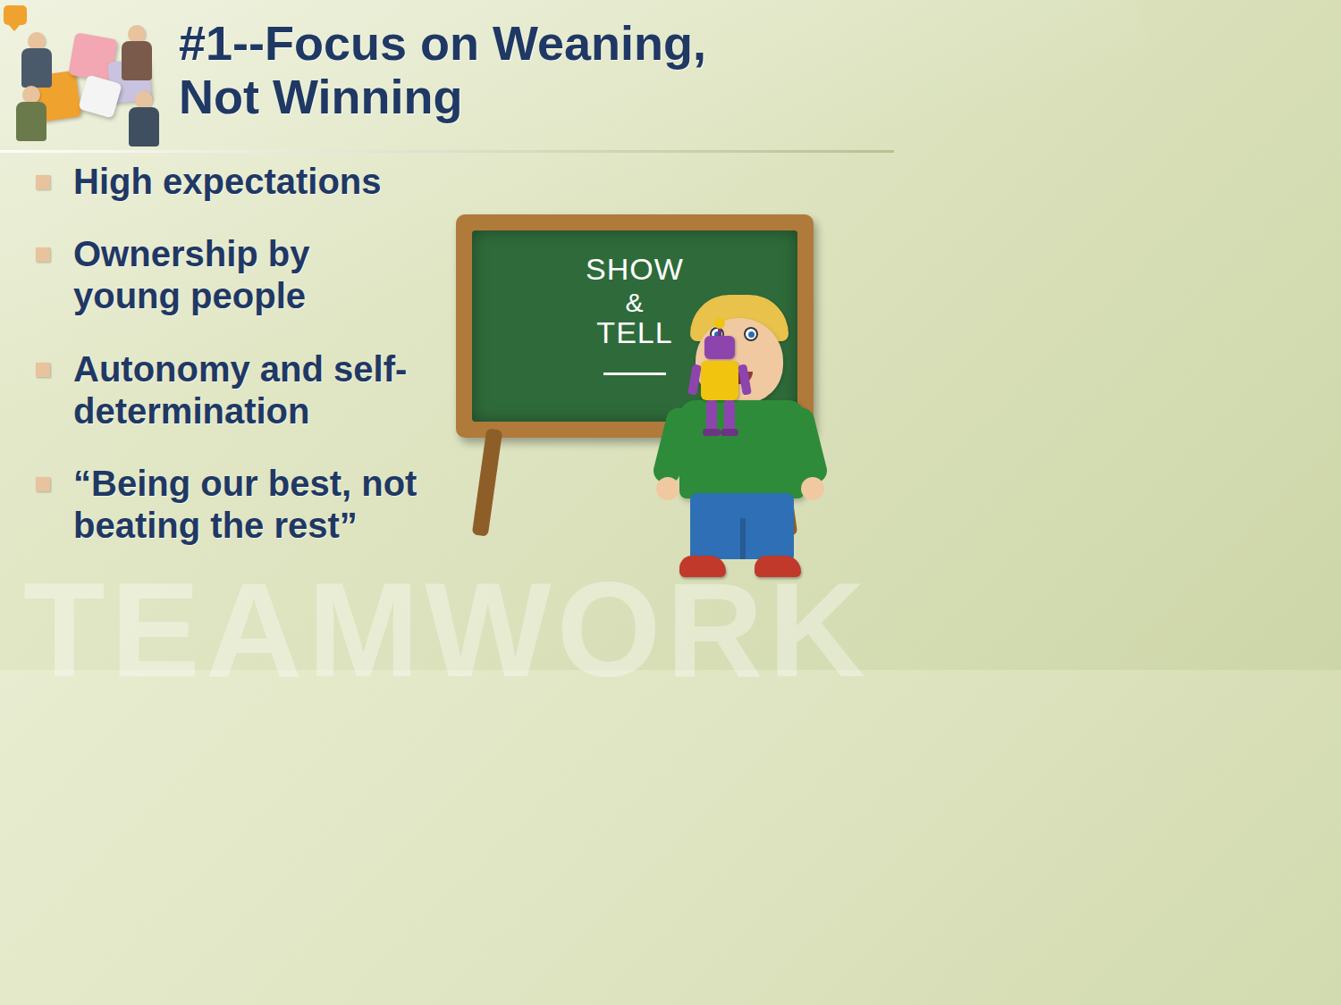#1--Focus on Weaning,
Not Winning
High expectations
Ownership by young people
Autonomy and self-determination
“Being our best, not beating the rest”
SHOW
&
TELL
TEAMWORK